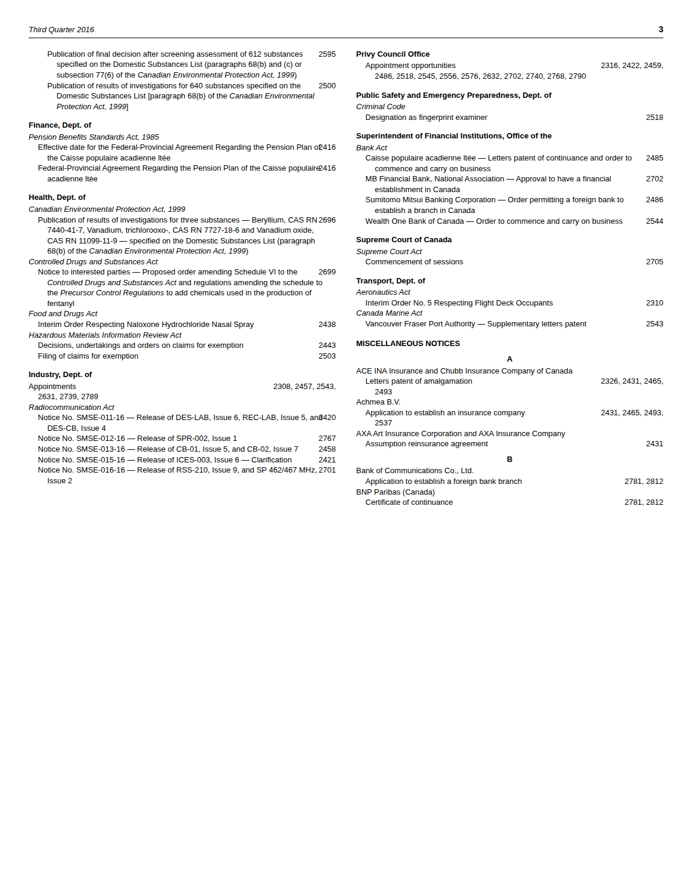Third Quarter 2016 3
Publication of final decision after screening assessment of 612 substances specified on the Domestic Substances List (paragraphs 68(b) and (c) or subsection 77(6) of the Canadian Environmental Protection Act, 1999) 2595
Publication of results of investigations for 640 substances specified on the Domestic Substances List [paragraph 68(b) of the Canadian Environmental Protection Act, 1999] 2500
Finance, Dept. of
Pension Benefits Standards Act, 1985
Effective date for the Federal-Provincial Agreement Regarding the Pension Plan of the Caisse populaire acadienne ltée 2416
Federal-Provincial Agreement Regarding the Pension Plan of the Caisse populaire acadienne ltée 2416
Health, Dept. of
Canadian Environmental Protection Act, 1999
Publication of results of investigations for three substances — Beryllium, CAS RN 7440-41-7, Vanadium, trichlorooxo-, CAS RN 7727-18-6 and Vanadium oxide, CAS RN 11099-11-9 — specified on the Domestic Substances List (paragraph 68(b) of the Canadian Environmental Protection Act, 1999) 2696
Controlled Drugs and Substances Act
Notice to interested parties — Proposed order amending Schedule VI to the Controlled Drugs and Substances Act and regulations amending the schedule to the Precursor Control Regulations to add chemicals used in the production of fentanyl 2699
Food and Drugs Act
Interim Order Respecting Naloxone Hydrochloride Nasal Spray 2438
Hazardous Materials Information Review Act
Decisions, undertakings and orders on claims for exemption 2443
Filing of claims for exemption 2503
Industry, Dept. of
Appointments 2308, 2457, 2543,
2631, 2739, 2789
Radiocommunication Act
Notice No. SMSE-011-16 — Release of DES-LAB, Issue 6, REC-LAB, Issue 5, and DES-CB, Issue 4 2420
Notice No. SMSE-012-16 — Release of SPR-002, Issue 1 2767
Notice No. SMSE-013-16 — Release of CB-01, Issue 5, and CB-02, Issue 7 2458
Notice No. SMSE-015-16 — Release of ICES-003, Issue 6 — Clarification 2421
Notice No. SMSE-016-16 — Release of RSS-210, Issue 9, and SP 462/467 MHz, Issue 2 2701
Privy Council Office
Appointment opportunities 2316, 2422, 2459,
2486, 2518, 2545, 2556, 2576, 2632, 2702, 2740, 2768, 2790
Public Safety and Emergency Preparedness, Dept. of
Criminal Code
Designation as fingerprint examiner 2518
Superintendent of Financial Institutions, Office of the
Bank Act
Caisse populaire acadienne ltée — Letters patent of continuance and order to commence and carry on business 2485
MB Financial Bank, National Association — Approval to have a financial establishment in Canada 2702
Sumitomo Mitsui Banking Corporation — Order permitting a foreign bank to establish a branch in Canada 2486
Wealth One Bank of Canada — Order to commence and carry on business 2544
Supreme Court of Canada
Supreme Court Act
Commencement of sessions 2705
Transport, Dept. of
Aeronautics Act
Interim Order No. 5 Respecting Flight Deck Occupants 2310
Canada Marine Act
Vancouver Fraser Port Authority — Supplementary letters patent 2543
MISCELLANEOUS NOTICES
A
ACE INA Insurance and Chubb Insurance Company of Canada
Letters patent of amalgamation 2326, 2431, 2465,
2493
Achmea B.V.
Application to establish an insurance company 2431, 2465, 2493,
2537
AXA Art Insurance Corporation and AXA Insurance Company
Assumption reinsurance agreement 2431
B
Bank of Communications Co., Ltd.
Application to establish a foreign bank branch 2781, 2812
BNP Paribas (Canada)
Certificate of continuance 2781, 2812